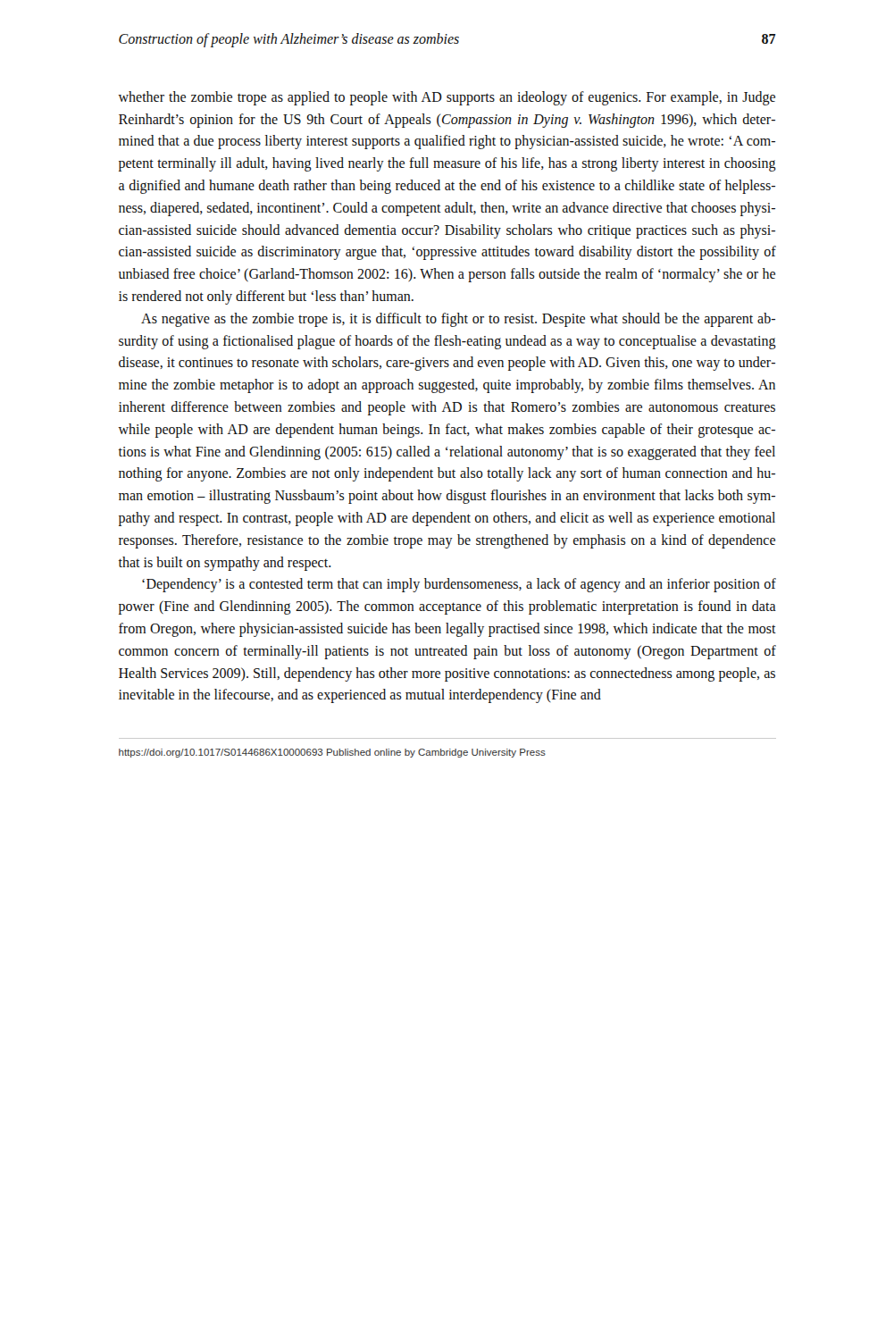Construction of people with Alzheimer’s disease as zombies 87
whether the zombie trope as applied to people with AD supports an ideology of eugenics. For example, in Judge Reinhardt’s opinion for the US 9th Court of Appeals (Compassion in Dying v. Washington 1996), which determined that a due process liberty interest supports a qualified right to physician-assisted suicide, he wrote: ‘A competent terminally ill adult, having lived nearly the full measure of his life, has a strong liberty interest in choosing a dignified and humane death rather than being reduced at the end of his existence to a childlike state of helplessness, diapered, sedated, incontinent’. Could a competent adult, then, write an advance directive that chooses physician-assisted suicide should advanced dementia occur? Disability scholars who critique practices such as physician-assisted suicide as discriminatory argue that, ‘oppressive attitudes toward disability distort the possibility of unbiased free choice’ (Garland-Thomson 2002: 16). When a person falls outside the realm of ‘normalcy’ she or he is rendered not only different but ‘less than’ human.
As negative as the zombie trope is, it is difficult to fight or to resist. Despite what should be the apparent absurdity of using a fictionalised plague of hoards of the flesh-eating undead as a way to conceptualise a devastating disease, it continues to resonate with scholars, care-givers and even people with AD. Given this, one way to undermine the zombie metaphor is to adopt an approach suggested, quite improbably, by zombie films themselves. An inherent difference between zombies and people with AD is that Romero’s zombies are autonomous creatures while people with AD are dependent human beings. In fact, what makes zombies capable of their grotesque actions is what Fine and Glendinning (2005: 615) called a ‘relational autonomy’ that is so exaggerated that they feel nothing for anyone. Zombies are not only independent but also totally lack any sort of human connection and human emotion – illustrating Nussbaum’s point about how disgust flourishes in an environment that lacks both sympathy and respect. In contrast, people with AD are dependent on others, and elicit as well as experience emotional responses. Therefore, resistance to the zombie trope may be strengthened by emphasis on a kind of dependence that is built on sympathy and respect.
‘Dependency’ is a contested term that can imply burdensomeness, a lack of agency and an inferior position of power (Fine and Glendinning 2005). The common acceptance of this problematic interpretation is found in data from Oregon, where physician-assisted suicide has been legally practised since 1998, which indicate that the most common concern of terminally-ill patients is not untreated pain but loss of autonomy (Oregon Department of Health Services 2009). Still, dependency has other more positive connotations: as connectedness among people, as inevitable in the lifecourse, and as experienced as mutual interdependency (Fine and
https://doi.org/10.1017/S0144686X10000693 Published online by Cambridge University Press